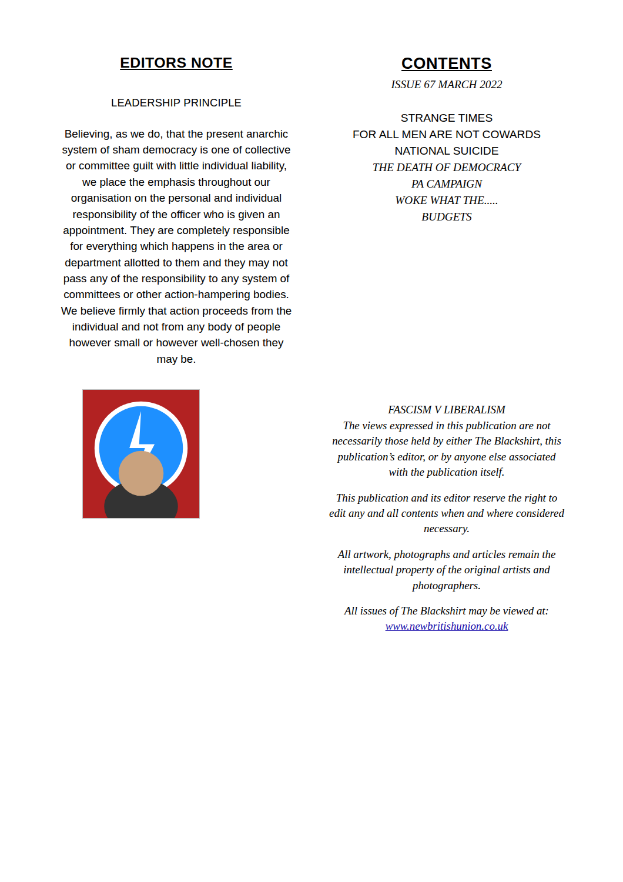EDITORS NOTE
LEADERSHIP PRINCIPLE
Believing, as we do, that the present anarchic system of sham democracy is one of collective or committee guilt with little individual liability, we place the emphasis throughout our organisation on the personal and individual responsibility of the officer who is given an appointment. They are completely responsible for everything which happens in the area or department allotted to them and they may not pass any of the responsibility to any system of committees or other action-hampering bodies. We believe firmly that action proceeds from the individual and not from any body of people however small or however well-chosen they may be.
CONTENTS
ISSUE 67 MARCH 2022
STRANGE TIMES
FOR ALL MEN ARE NOT COWARDS
NATIONAL SUICIDE
THE DEATH OF DEMOCRACY
PA CAMPAIGN
WOKE WHAT THE.....
BUDGETS
FASCISM V LIBERALISM
The views expressed in this publication are not necessarily those held by either The Blackshirt, this publication’s editor, or by anyone else associated with the publication itself.
This publication and its editor reserve the right to edit any and all contents when and where considered necessary.
All artwork, photographs and articles remain the intellectual property of the original artists and photographers.
All issues of The Blackshirt may be viewed at:
www.newbritishunion.co.uk